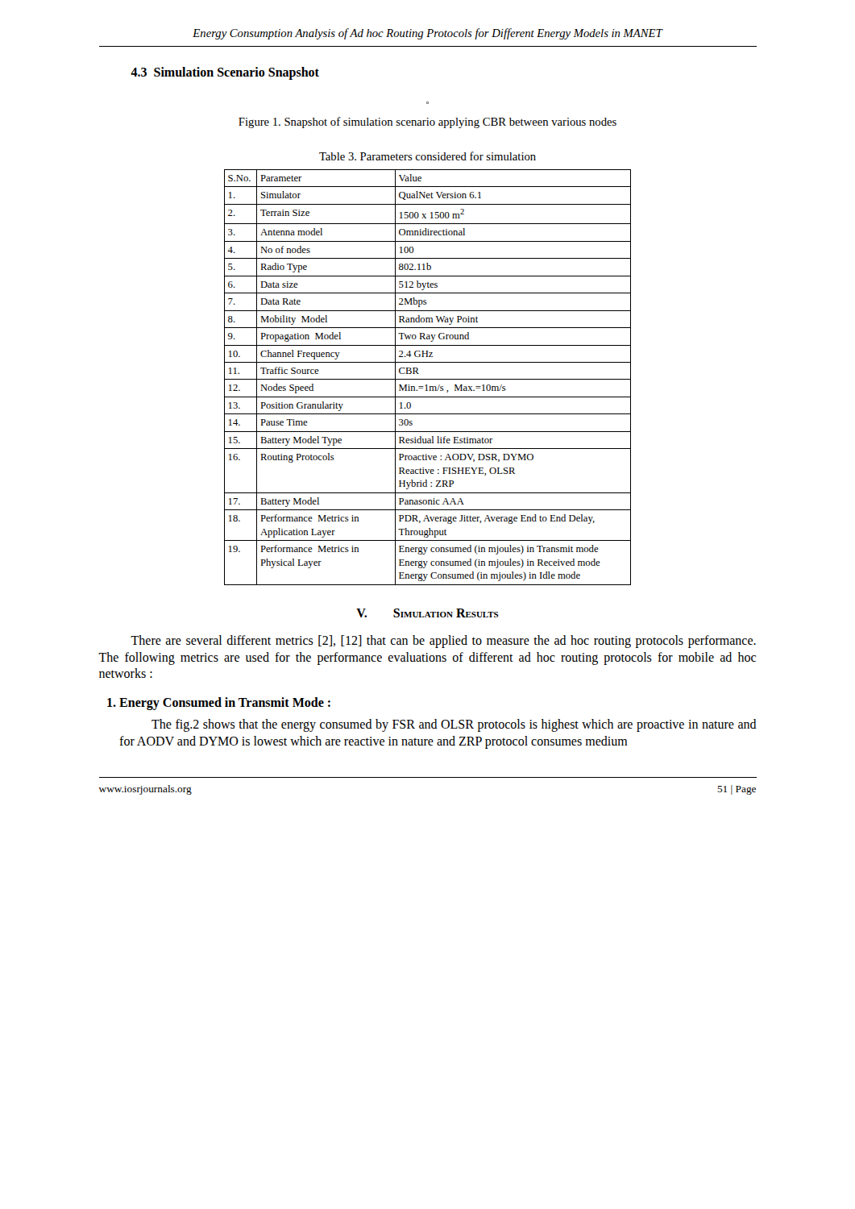Energy Consumption Analysis of Ad hoc Routing Protocols for Different Energy Models in MANET
4.3 Simulation Scenario Snapshot
Figure 1. Snapshot of simulation scenario applying CBR between various nodes
Table 3. Parameters considered for simulation
| S.No. | Parameter | Value |
| --- | --- | --- |
| 1. | Simulator | QualNet Version 6.1 |
| 2. | Terrain Size | 1500 x 1500 m 2 |
| 3. | Antenna model | Omnidirectional |
| 4. | No of nodes | 100 |
| 5. | Radio Type | 802.11b |
| 6. | Data size | 512 bytes |
| 7. | Data Rate | 2Mbps |
| 8. | Mobility Model | Random Way Point |
| 9. | Propagation Model | Two Ray Ground |
| 10. | Channel Frequency | 2.4 GHz |
| 11. | Traffic Source | CBR |
| 12. | Nodes Speed | Min.=1m/s , Max.=10m/s |
| 13. | Position Granularity | 1.0 |
| 14. | Pause Time | 30s |
| 15. | Battery Model Type | Residual life Estimator |
| 16. | Routing Protocols | Proactive : AODV, DSR, DYMO Reactive : FISHEYE, OLSR Hybrid : ZRP |
| 17. | Battery Model | Panasonic AAA |
| 18. | Performance Metrics in Application Layer | PDR, Average Jitter, Average End to End Delay, Throughput |
| 19. | Performance Metrics in Physical Layer | Energy consumed (in mjoules) in Transmit mode Energy consumed (in mjoules) in Received mode Energy Consumed (in mjoules) in Idle mode |
V. Simulation Results
There are several different metrics [2], [12] that can be applied to measure the ad hoc routing protocols performance. The following metrics are used for the performance evaluations of different ad hoc routing protocols for mobile ad hoc networks :
Energy Consumed in Transmit Mode :
The fig.2 shows that the energy consumed by FSR and OLSR protocols is highest which are proactive in nature and for AODV and DYMO is lowest which are reactive in nature and ZRP protocol consumes medium
www.iosrjournals.org 51 | Page